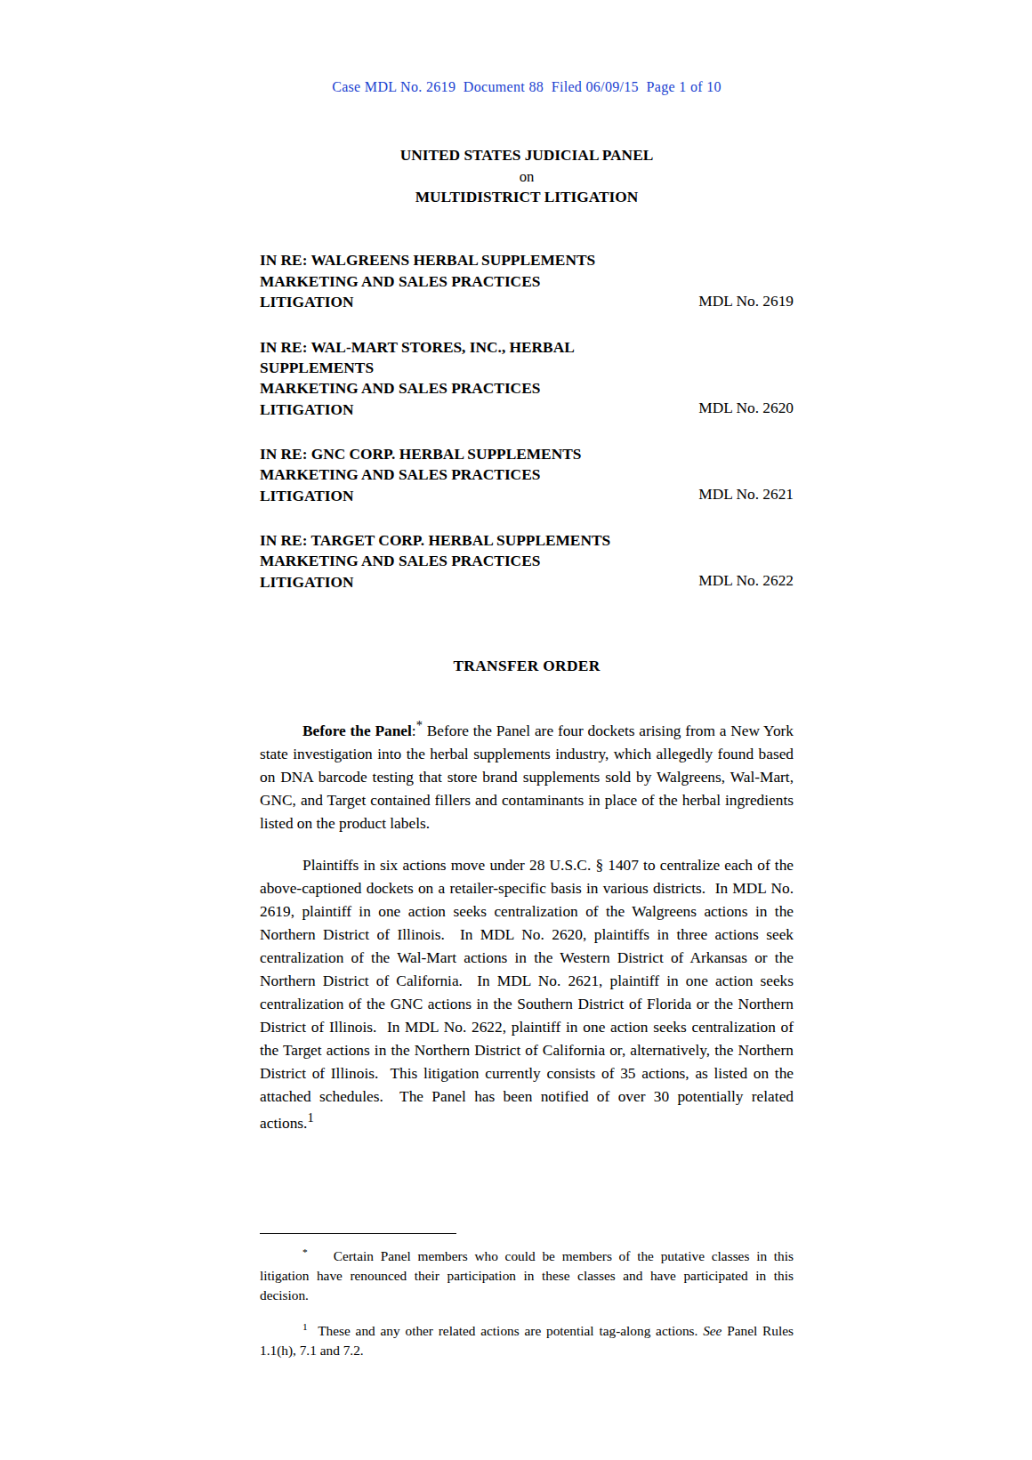Case MDL No. 2619 Document 88 Filed 06/09/15 Page 1 of 10
UNITED STATES JUDICIAL PANEL
on
MULTIDISTRICT LITIGATION
| IN RE: WALGREENS HERBAL SUPPLEMENTS MARKETING AND SALES PRACTICES LITIGATION | MDL No. 2619 |
| IN RE: WAL-MART STORES, INC., HERBAL SUPPLEMENTS MARKETING AND SALES PRACTICES LITIGATION | MDL No. 2620 |
| IN RE: GNC CORP. HERBAL SUPPLEMENTS MARKETING AND SALES PRACTICES LITIGATION | MDL No. 2621 |
| IN RE: TARGET CORP. HERBAL SUPPLEMENTS MARKETING AND SALES PRACTICES LITIGATION | MDL No. 2622 |
TRANSFER ORDER
Before the Panel:* Before the Panel are four dockets arising from a New York state investigation into the herbal supplements industry, which allegedly found based on DNA barcode testing that store brand supplements sold by Walgreens, Wal-Mart, GNC, and Target contained fillers and contaminants in place of the herbal ingredients listed on the product labels.
Plaintiffs in six actions move under 28 U.S.C. § 1407 to centralize each of the above-captioned dockets on a retailer-specific basis in various districts. In MDL No. 2619, plaintiff in one action seeks centralization of the Walgreens actions in the Northern District of Illinois. In MDL No. 2620, plaintiffs in three actions seek centralization of the Wal-Mart actions in the Western District of Arkansas or the Northern District of California. In MDL No. 2621, plaintiff in one action seeks centralization of the GNC actions in the Southern District of Florida or the Northern District of Illinois. In MDL No. 2622, plaintiff in one action seeks centralization of the Target actions in the Northern District of California or, alternatively, the Northern District of Illinois. This litigation currently consists of 35 actions, as listed on the attached schedules. The Panel has been notified of over 30 potentially related actions.1
* Certain Panel members who could be members of the putative classes in this litigation have renounced their participation in these classes and have participated in this decision.
1 These and any other related actions are potential tag-along actions. See Panel Rules 1.1(h), 7.1 and 7.2.